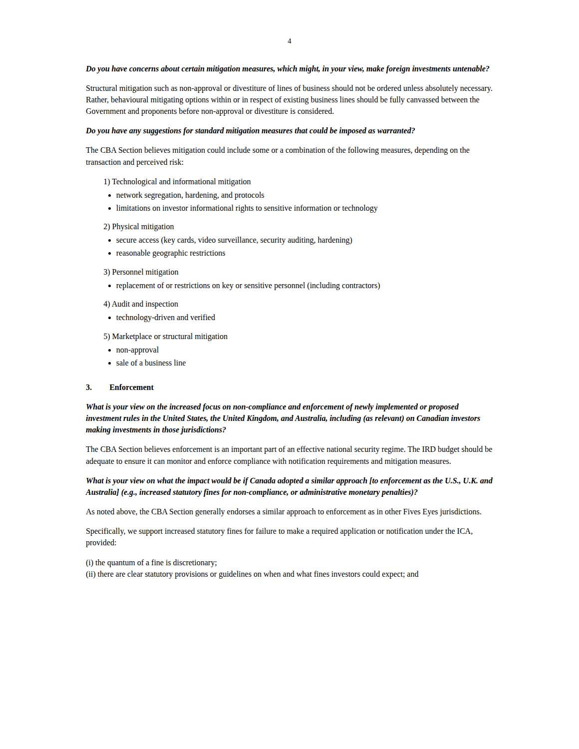4
Do you have concerns about certain mitigation measures, which might, in your view, make foreign investments untenable?
Structural mitigation such as non-approval or divestiture of lines of business should not be ordered unless absolutely necessary. Rather, behavioural mitigating options within or in respect of existing business lines should be fully canvassed between the Government and proponents before non-approval or divestiture is considered.
Do you have any suggestions for standard mitigation measures that could be imposed as warranted?
The CBA Section believes mitigation could include some or a combination of the following measures, depending on the transaction and perceived risk:
1) Technological and informational mitigation
network segregation, hardening, and protocols
limitations on investor informational rights to sensitive information or technology
2) Physical mitigation
secure access (key cards, video surveillance, security auditing, hardening)
reasonable geographic restrictions
3) Personnel mitigation
replacement of or restrictions on key or sensitive personnel (including contractors)
4) Audit and inspection
technology-driven and verified
5) Marketplace or structural mitigation
non-approval
sale of a business line
3. Enforcement
What is your view on the increased focus on non-compliance and enforcement of newly implemented or proposed investment rules in the United States, the United Kingdom, and Australia, including (as relevant) on Canadian investors making investments in those jurisdictions?
The CBA Section believes enforcement is an important part of an effective national security regime. The IRD budget should be adequate to ensure it can monitor and enforce compliance with notification requirements and mitigation measures.
What is your view on what the impact would be if Canada adopted a similar approach [to enforcement as the U.S., U.K. and Australia] (e.g., increased statutory fines for non-compliance, or administrative monetary penalties)?
As noted above, the CBA Section generally endorses a similar approach to enforcement as in other Fives Eyes jurisdictions.
Specifically, we support increased statutory fines for failure to make a required application or notification under the ICA, provided:
(i) the quantum of a fine is discretionary;
(ii) there are clear statutory provisions or guidelines on when and what fines investors could expect; and